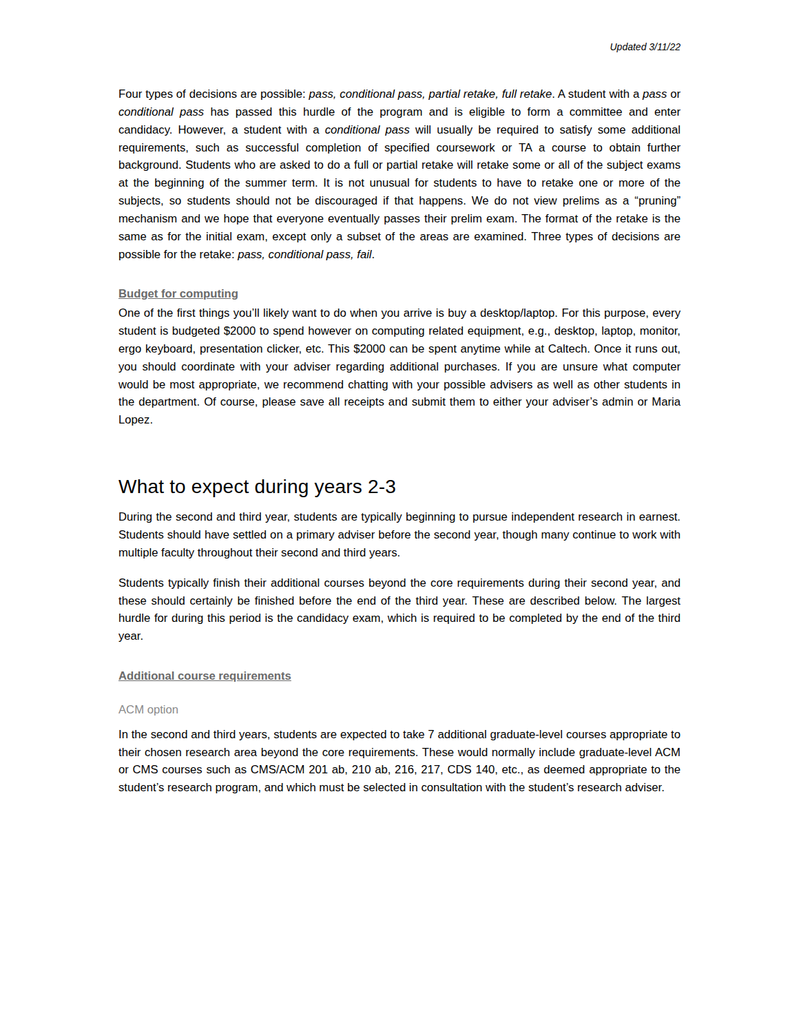Updated 3/11/22
Four types of decisions are possible: pass, conditional pass, partial retake, full retake. A student with a pass or conditional pass has passed this hurdle of the program and is eligible to form a committee and enter candidacy. However, a student with a conditional pass will usually be required to satisfy some additional requirements, such as successful completion of specified coursework or TA a course to obtain further background. Students who are asked to do a full or partial retake will retake some or all of the subject exams at the beginning of the summer term. It is not unusual for students to have to retake one or more of the subjects, so students should not be discouraged if that happens. We do not view prelims as a “pruning” mechanism and we hope that everyone eventually passes their prelim exam. The format of the retake is the same as for the initial exam, except only a subset of the areas are examined. Three types of decisions are possible for the retake: pass, conditional pass, fail.
Budget for computing
One of the first things you’ll likely want to do when you arrive is buy a desktop/laptop. For this purpose, every student is budgeted $2000 to spend however on computing related equipment, e.g., desktop, laptop, monitor, ergo keyboard, presentation clicker, etc. This $2000 can be spent anytime while at Caltech. Once it runs out, you should coordinate with your adviser regarding additional purchases. If you are unsure what computer would be most appropriate, we recommend chatting with your possible advisers as well as other students in the department. Of course, please save all receipts and submit them to either your adviser’s admin or Maria Lopez.
What to expect during years 2-3
During the second and third year, students are typically beginning to pursue independent research in earnest. Students should have settled on a primary adviser before the second year, though many continue to work with multiple faculty throughout their second and third years.
Students typically finish their additional courses beyond the core requirements during their second year, and these should certainly be finished before the end of the third year. These are described below. The largest hurdle for during this period is the candidacy exam, which is required to be completed by the end of the third year.
Additional course requirements
ACM option
In the second and third years, students are expected to take 7 additional graduate-level courses appropriate to their chosen research area beyond the core requirements. These would normally include graduate-level ACM or CMS courses such as CMS/ACM 201 ab, 210 ab, 216, 217, CDS 140, etc., as deemed appropriate to the student’s research program, and which must be selected in consultation with the student’s research adviser.